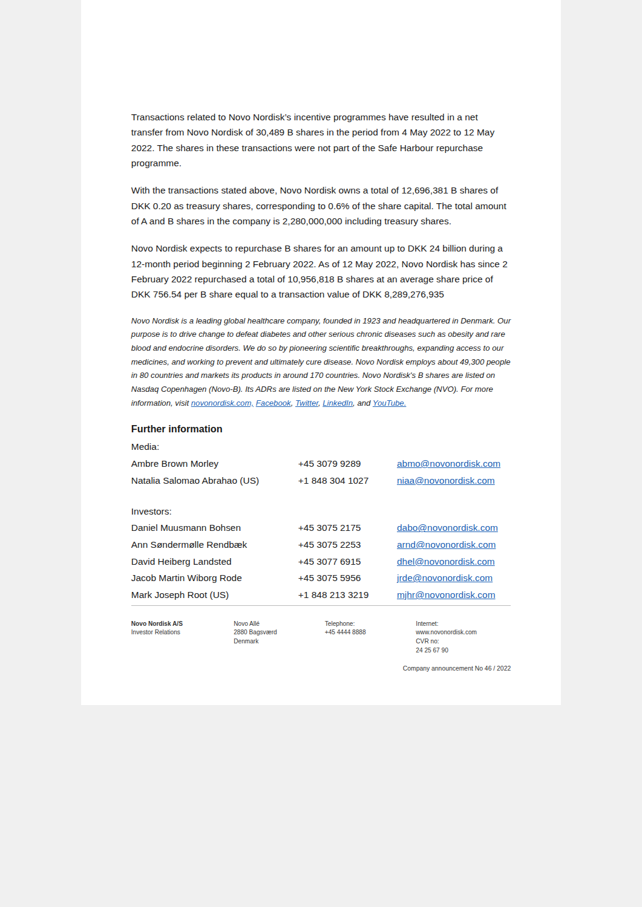Transactions related to Novo Nordisk’s incentive programmes have resulted in a net transfer from Novo Nordisk of 30,489 B shares in the period from 4 May 2022 to 12 May 2022. The shares in these transactions were not part of the Safe Harbour repurchase programme.
With the transactions stated above, Novo Nordisk owns a total of 12,696,381 B shares of DKK 0.20 as treasury shares, corresponding to 0.6% of the share capital. The total amount of A and B shares in the company is 2,280,000,000 including treasury shares.
Novo Nordisk expects to repurchase B shares for an amount up to DKK 24 billion during a 12-month period beginning 2 February 2022. As of 12 May 2022, Novo Nordisk has since 2 February 2022 repurchased a total of 10,956,818 B shares at an average share price of DKK 756.54 per B share equal to a transaction value of DKK 8,289,276,935
Novo Nordisk is a leading global healthcare company, founded in 1923 and headquartered in Denmark. Our purpose is to drive change to defeat diabetes and other serious chronic diseases such as obesity and rare blood and endocrine disorders. We do so by pioneering scientific breakthroughs, expanding access to our medicines, and working to prevent and ultimately cure disease. Novo Nordisk employs about 49,300 people in 80 countries and markets its products in around 170 countries. Novo Nordisk's B shares are listed on Nasdaq Copenhagen (Novo-B). Its ADRs are listed on the New York Stock Exchange (NVO). For more information, visit novonordisk.com, Facebook, Twitter, LinkedIn, and YouTube.
Further information
Media:
| Ambre Brown Morley | +45 3079 9289 | abmo@novonordisk.com |
| Natalia Salomao Abrahao (US) | +1 848 304 1027 | niaa@novonordisk.com |
Investors:
| Daniel Muusmann Bohsen | +45 3075 2175 | dabo@novonordisk.com |
| Ann Søndermølle Rendbæk | +45 3075 2253 | arnd@novonordisk.com |
| David Heiberg Landsted | +45 3077 6915 | dhel@novonordisk.com |
| Jacob Martin Wiborg Rode | +45 3075 5956 | jrde@novonordisk.com |
| Mark Joseph Root (US) | +1 848 213 3219 | mjhr@novonordisk.com |
Novo Nordisk A/S
Investor Relations
Novo Allé
2880 Bagsværd
Denmark
Telephone:
+45 4444 8888
Internet:
www.novonordisk.com
CVR no:
24 25 67 90
Company announcement No 46 / 2022